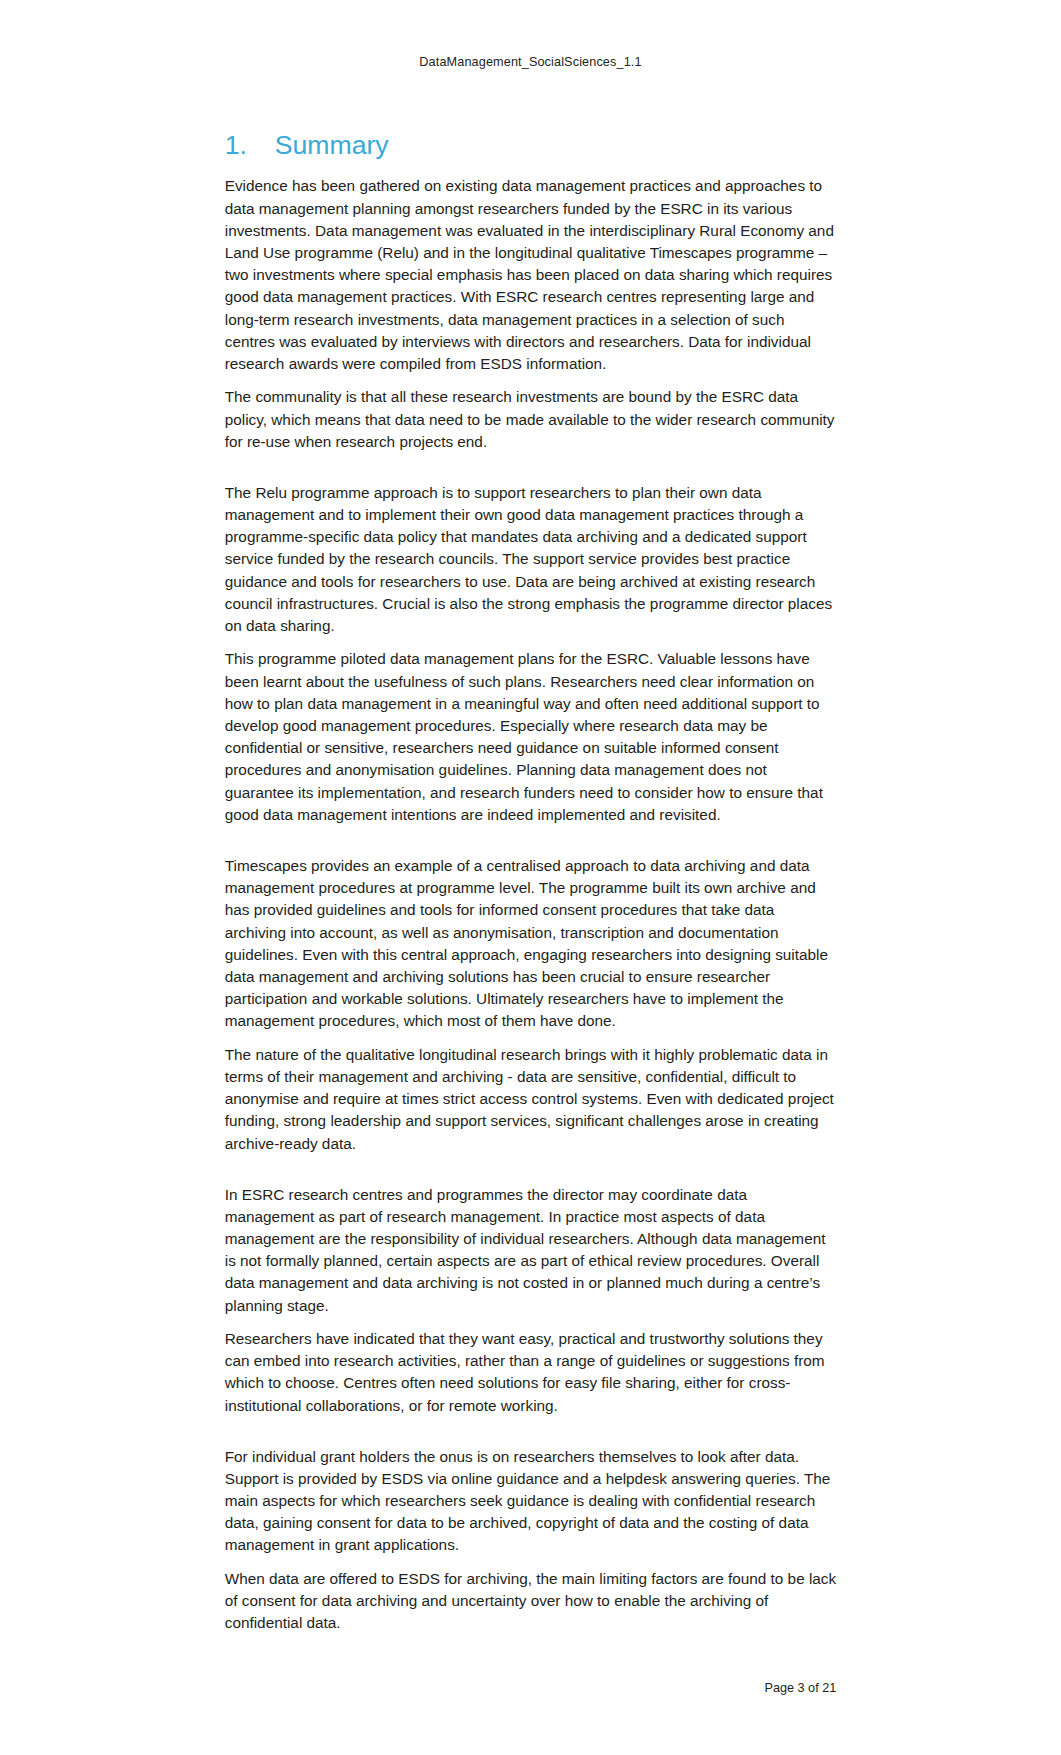DataManagement_SocialSciences_1.1
1. Summary
Evidence has been gathered on existing data management practices and approaches to data management planning amongst researchers funded by the ESRC in its various investments. Data management was evaluated in the interdisciplinary Rural Economy and Land Use programme (Relu) and in the longitudinal qualitative Timescapes programme – two investments where special emphasis has been placed on data sharing which requires good data management practices. With ESRC research centres representing large and long-term research investments, data management practices in a selection of such centres was evaluated by interviews with directors and researchers. Data for individual research awards were compiled from ESDS information.
The communality is that all these research investments are bound by the ESRC data policy, which means that data need to be made available to the wider research community for re-use when research projects end.
The Relu programme approach is to support researchers to plan their own data management and to implement their own good data management practices through a programme-specific data policy that mandates data archiving and a dedicated support service funded by the research councils. The support service provides best practice guidance and tools for researchers to use. Data are being archived at existing research council infrastructures. Crucial is also the strong emphasis the programme director places on data sharing.
This programme piloted data management plans for the ESRC. Valuable lessons have been learnt about the usefulness of such plans. Researchers need clear information on how to plan data management in a meaningful way and often need additional support to develop good management procedures. Especially where research data may be confidential or sensitive, researchers need guidance on suitable informed consent procedures and anonymisation guidelines. Planning data management does not guarantee its implementation, and research funders need to consider how to ensure that good data management intentions are indeed implemented and revisited.
Timescapes provides an example of a centralised approach to data archiving and data management procedures at programme level. The programme built its own archive and has provided guidelines and tools for informed consent procedures that take data archiving into account, as well as anonymisation, transcription and documentation guidelines. Even with this central approach, engaging researchers into designing suitable data management and archiving solutions has been crucial to ensure researcher participation and workable solutions. Ultimately researchers have to implement the management procedures, which most of them have done.
The nature of the qualitative longitudinal research brings with it highly problematic data in terms of their management and archiving - data are sensitive, confidential, difficult to anonymise and require at times strict access control systems. Even with dedicated project funding, strong leadership and support services, significant challenges arose in creating archive-ready data.
In ESRC research centres and programmes the director may coordinate data management as part of research management. In practice most aspects of data management are the responsibility of individual researchers. Although data management is not formally planned, certain aspects are as part of ethical review procedures. Overall data management and data archiving is not costed in or planned much during a centre’s planning stage.
Researchers have indicated that they want easy, practical and trustworthy solutions they can embed into research activities, rather than a range of guidelines or suggestions from which to choose. Centres often need solutions for easy file sharing, either for cross-institutional collaborations, or for remote working.
For individual grant holders the onus is on researchers themselves to look after data. Support is provided by ESDS via online guidance and a helpdesk answering queries. The main aspects for which researchers seek guidance is dealing with confidential research data, gaining consent for data to be archived, copyright of data and the costing of data management in grant applications.
When data are offered to ESDS for archiving, the main limiting factors are found to be lack of consent for data archiving and uncertainty over how to enable the archiving of confidential data.
Page 3 of 21